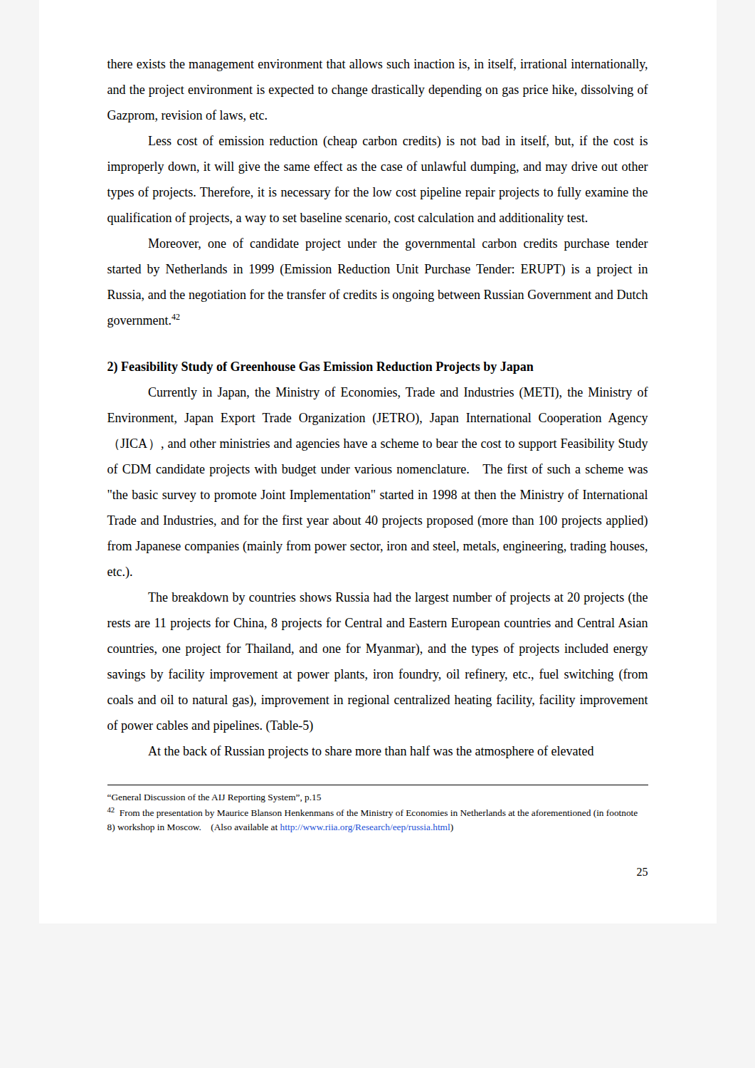there exists the management environment that allows such inaction is, in itself, irrational internationally, and the project environment is expected to change drastically depending on gas price hike, dissolving of Gazprom, revision of laws, etc.
Less cost of emission reduction (cheap carbon credits) is not bad in itself, but, if the cost is improperly down, it will give the same effect as the case of unlawful dumping, and may drive out other types of projects. Therefore, it is necessary for the low cost pipeline repair projects to fully examine the qualification of projects, a way to set baseline scenario, cost calculation and additionality test.
Moreover, one of candidate project under the governmental carbon credits purchase tender started by Netherlands in 1999 (Emission Reduction Unit Purchase Tender: ERUPT) is a project in Russia, and the negotiation for the transfer of credits is ongoing between Russian Government and Dutch government.42
2) Feasibility Study of Greenhouse Gas Emission Reduction Projects by Japan
Currently in Japan, the Ministry of Economies, Trade and Industries (METI), the Ministry of Environment, Japan Export Trade Organization (JETRO), Japan International Cooperation Agency（JICA）, and other ministries and agencies have a scheme to bear the cost to support Feasibility Study of CDM candidate projects with budget under various nomenclature. The first of such a scheme was "the basic survey to promote Joint Implementation" started in 1998 at then the Ministry of International Trade and Industries, and for the first year about 40 projects proposed (more than 100 projects applied) from Japanese companies (mainly from power sector, iron and steel, metals, engineering, trading houses, etc.).
The breakdown by countries shows Russia had the largest number of projects at 20 projects (the rests are 11 projects for China, 8 projects for Central and Eastern European countries and Central Asian countries, one project for Thailand, and one for Myanmar), and the types of projects included energy savings by facility improvement at power plants, iron foundry, oil refinery, etc., fuel switching (from coals and oil to natural gas), improvement in regional centralized heating facility, facility improvement of power cables and pipelines. (Table-5)
At the back of Russian projects to share more than half was the atmosphere of elevated
“General Discussion of the AIJ Reporting System”, p.15
42 From the presentation by Maurice Blanson Henkenmans of the Ministry of Economies in Netherlands at the aforementioned (in footnote 8) workshop in Moscow. (Also available at http://www.riia.org/Research/eep/russia.html)
25